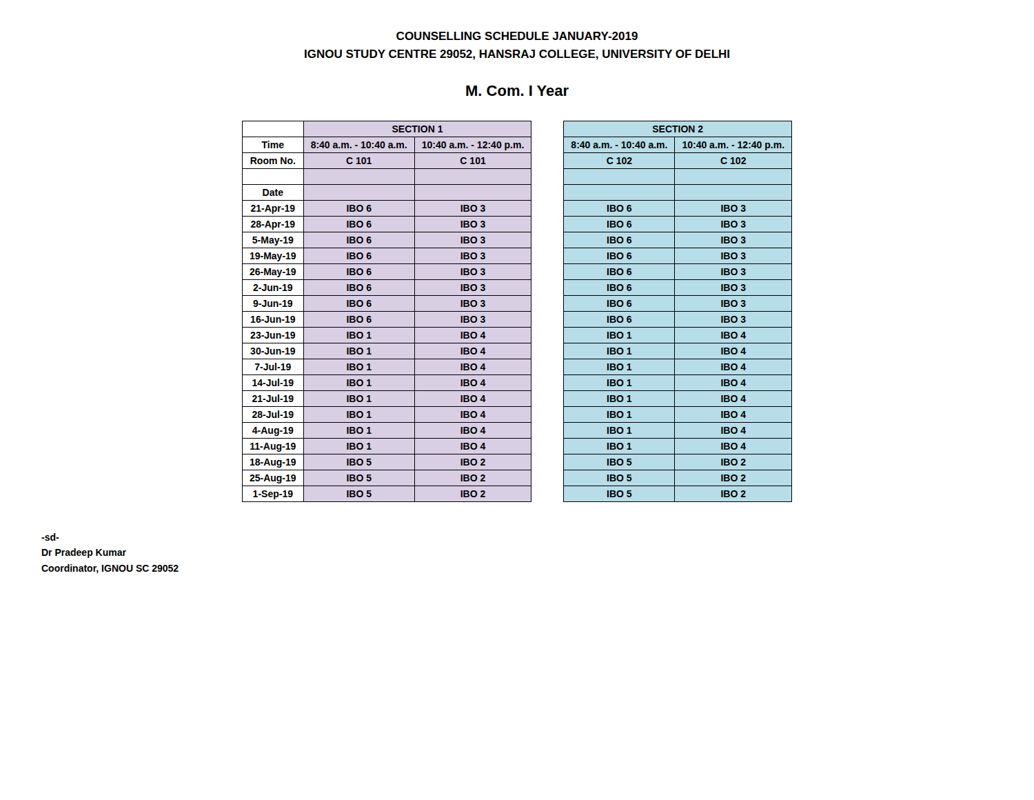COUNSELLING SCHEDULE JANUARY-2019
IGNOU STUDY CENTRE 29052, HANSRAJ COLLEGE, UNIVERSITY OF DELHI
M. Com. I Year
| | SECTION 1 | | SECTION 2 |
| Time | 8:40 a.m. - 10:40 a.m. | 10:40 a.m. - 12:40 p.m. | | 8:40 a.m. - 10:40 a.m. | 10:40 a.m. - 12:40 p.m. |
| Room No. | C 101 | C 101 | | C 102 | C 102 |
| Date | | | | | |
| 21-Apr-19 | IBO 6 | IBO 3 | | IBO 6 | IBO 3 |
| 28-Apr-19 | IBO 6 | IBO 3 | | IBO 6 | IBO 3 |
| 5-May-19 | IBO 6 | IBO 3 | | IBO 6 | IBO 3 |
| 19-May-19 | IBO 6 | IBO 3 | | IBO 6 | IBO 3 |
| 26-May-19 | IBO 6 | IBO 3 | | IBO 6 | IBO 3 |
| 2-Jun-19 | IBO 6 | IBO 3 | | IBO 6 | IBO 3 |
| 9-Jun-19 | IBO 6 | IBO 3 | | IBO 6 | IBO 3 |
| 16-Jun-19 | IBO 6 | IBO 3 | | IBO 6 | IBO 3 |
| 23-Jun-19 | IBO 1 | IBO 4 | | IBO 1 | IBO 4 |
| 30-Jun-19 | IBO 1 | IBO 4 | | IBO 1 | IBO 4 |
| 7-Jul-19 | IBO 1 | IBO 4 | | IBO 1 | IBO 4 |
| 14-Jul-19 | IBO 1 | IBO 4 | | IBO 1 | IBO 4 |
| 21-Jul-19 | IBO 1 | IBO 4 | | IBO 1 | IBO 4 |
| 28-Jul-19 | IBO 1 | IBO 4 | | IBO 1 | IBO 4 |
| 4-Aug-19 | IBO 1 | IBO 4 | | IBO 1 | IBO 4 |
| 11-Aug-19 | IBO 1 | IBO 4 | | IBO 1 | IBO 4 |
| 18-Aug-19 | IBO 5 | IBO 2 | | IBO 5 | IBO 2 |
| 25-Aug-19 | IBO 5 | IBO 2 | | IBO 5 | IBO 2 |
| 1-Sep-19 | IBO 5 | IBO 2 | | IBO 5 | IBO 2 |
-sd-
Dr Pradeep Kumar
Coordinator, IGNOU SC 29052